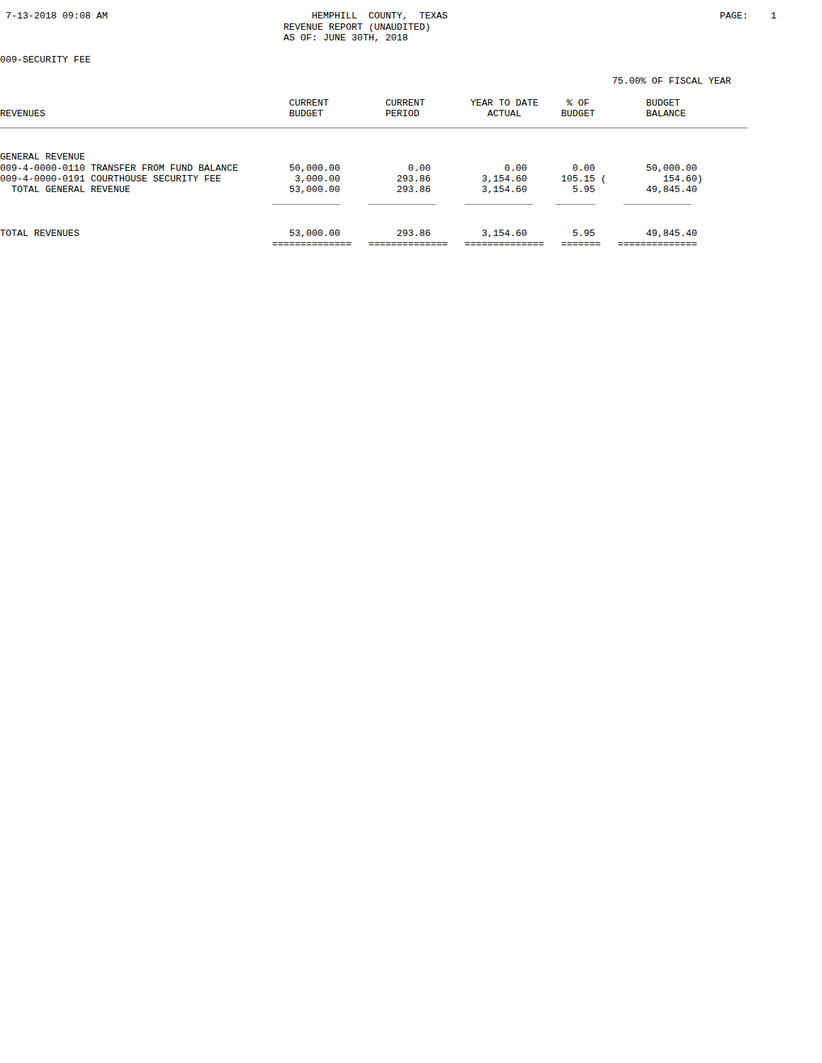7-13-2018 09:08 AM HEMPHILL COUNTY, TEXAS PAGE: 1 REVENUE REPORT (UNAUDITED) AS OF: JUNE 30TH, 2018 009-SECURITY FEE 75.00% OF FISCAL YEAR CURRENT CURRENT YEAR TO DATE % OF BUDGET REVENUES BUDGET PERIOD ACTUAL BUDGET BALANCE ____________________________________________________________________________________________________________________________________ GENERAL REVENUE 009-4-0000-0110 TRANSFER FROM FUND BALANCE 50,000.00 0.00 0.00 0.00 50,000.00 009-4-0000-0191 COURTHOUSE SECURITY FEE 3,000.00 293.86 3,154.60 105.15 ( 154.60) TOTAL GENERAL REVENUE 53,000.00 293.86 3,154.60 5.95 49,845.40 ____________ ____________ ____________ _______ ____________ TOTAL REVENUES 53,000.00 293.86 3,154.60 5.95 49,845.40 ============== ============== ============== ======= ==============